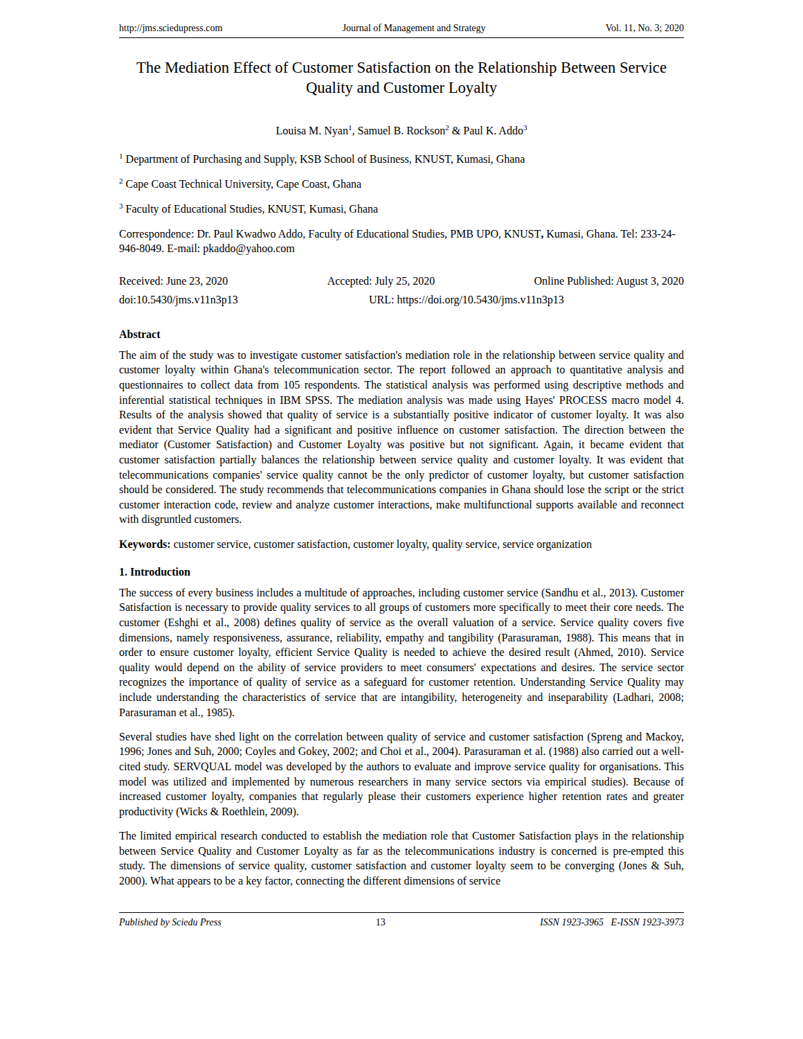http://jms.sciedupress.com Journal of Management and Strategy Vol. 11, No. 3; 2020
The Mediation Effect of Customer Satisfaction on the Relationship Between Service Quality and Customer Loyalty
Louisa M. Nyan1, Samuel B. Rockson2 & Paul K. Addo3
1 Department of Purchasing and Supply, KSB School of Business, KNUST, Kumasi, Ghana
2 Cape Coast Technical University, Cape Coast, Ghana
3 Faculty of Educational Studies, KNUST, Kumasi, Ghana
Correspondence: Dr. Paul Kwadwo Addo, Faculty of Educational Studies, PMB UPO, KNUST, Kumasi, Ghana. Tel: 233-24-946-8049. E-mail: pkaddo@yahoo.com
Received: June 23, 2020 Accepted: July 25, 2020 Online Published: August 3, 2020
doi:10.5430/jms.v11n3p13 URL: https://doi.org/10.5430/jms.v11n3p13
Abstract
The aim of the study was to investigate customer satisfaction's mediation role in the relationship between service quality and customer loyalty within Ghana's telecommunication sector. The report followed an approach to quantitative analysis and questionnaires to collect data from 105 respondents. The statistical analysis was performed using descriptive methods and inferential statistical techniques in IBM SPSS. The mediation analysis was made using Hayes' PROCESS macro model 4. Results of the analysis showed that quality of service is a substantially positive indicator of customer loyalty. It was also evident that Service Quality had a significant and positive influence on customer satisfaction. The direction between the mediator (Customer Satisfaction) and Customer Loyalty was positive but not significant. Again, it became evident that customer satisfaction partially balances the relationship between service quality and customer loyalty. It was evident that telecommunications companies' service quality cannot be the only predictor of customer loyalty, but customer satisfaction should be considered. The study recommends that telecommunications companies in Ghana should lose the script or the strict customer interaction code, review and analyze customer interactions, make multifunctional supports available and reconnect with disgruntled customers.
Keywords: customer service, customer satisfaction, customer loyalty, quality service, service organization
1. Introduction
The success of every business includes a multitude of approaches, including customer service (Sandhu et al., 2013). Customer Satisfaction is necessary to provide quality services to all groups of customers more specifically to meet their core needs. The customer (Eshghi et al., 2008) defines quality of service as the overall valuation of a service. Service quality covers five dimensions, namely responsiveness, assurance, reliability, empathy and tangibility (Parasuraman, 1988). This means that in order to ensure customer loyalty, efficient Service Quality is needed to achieve the desired result (Ahmed, 2010). Service quality would depend on the ability of service providers to meet consumers' expectations and desires. The service sector recognizes the importance of quality of service as a safeguard for customer retention. Understanding Service Quality may include understanding the characteristics of service that are intangibility, heterogeneity and inseparability (Ladhari, 2008; Parasuraman et al., 1985).
Several studies have shed light on the correlation between quality of service and customer satisfaction (Spreng and Mackoy, 1996; Jones and Suh, 2000; Coyles and Gokey, 2002; and Choi et al., 2004). Parasuraman et al. (1988) also carried out a well-cited study. SERVQUAL model was developed by the authors to evaluate and improve service quality for organisations. This model was utilized and implemented by numerous researchers in many service sectors via empirical studies). Because of increased customer loyalty, companies that regularly please their customers experience higher retention rates and greater productivity (Wicks & Roethlein, 2009).
The limited empirical research conducted to establish the mediation role that Customer Satisfaction plays in the relationship between Service Quality and Customer Loyalty as far as the telecommunications industry is concerned is pre-empted this study. The dimensions of service quality, customer satisfaction and customer loyalty seem to be converging (Jones & Suh, 2000). What appears to be a key factor, connecting the different dimensions of service
Published by Sciedu Press 13 ISSN 1923-3965 E-ISSN 1923-3973